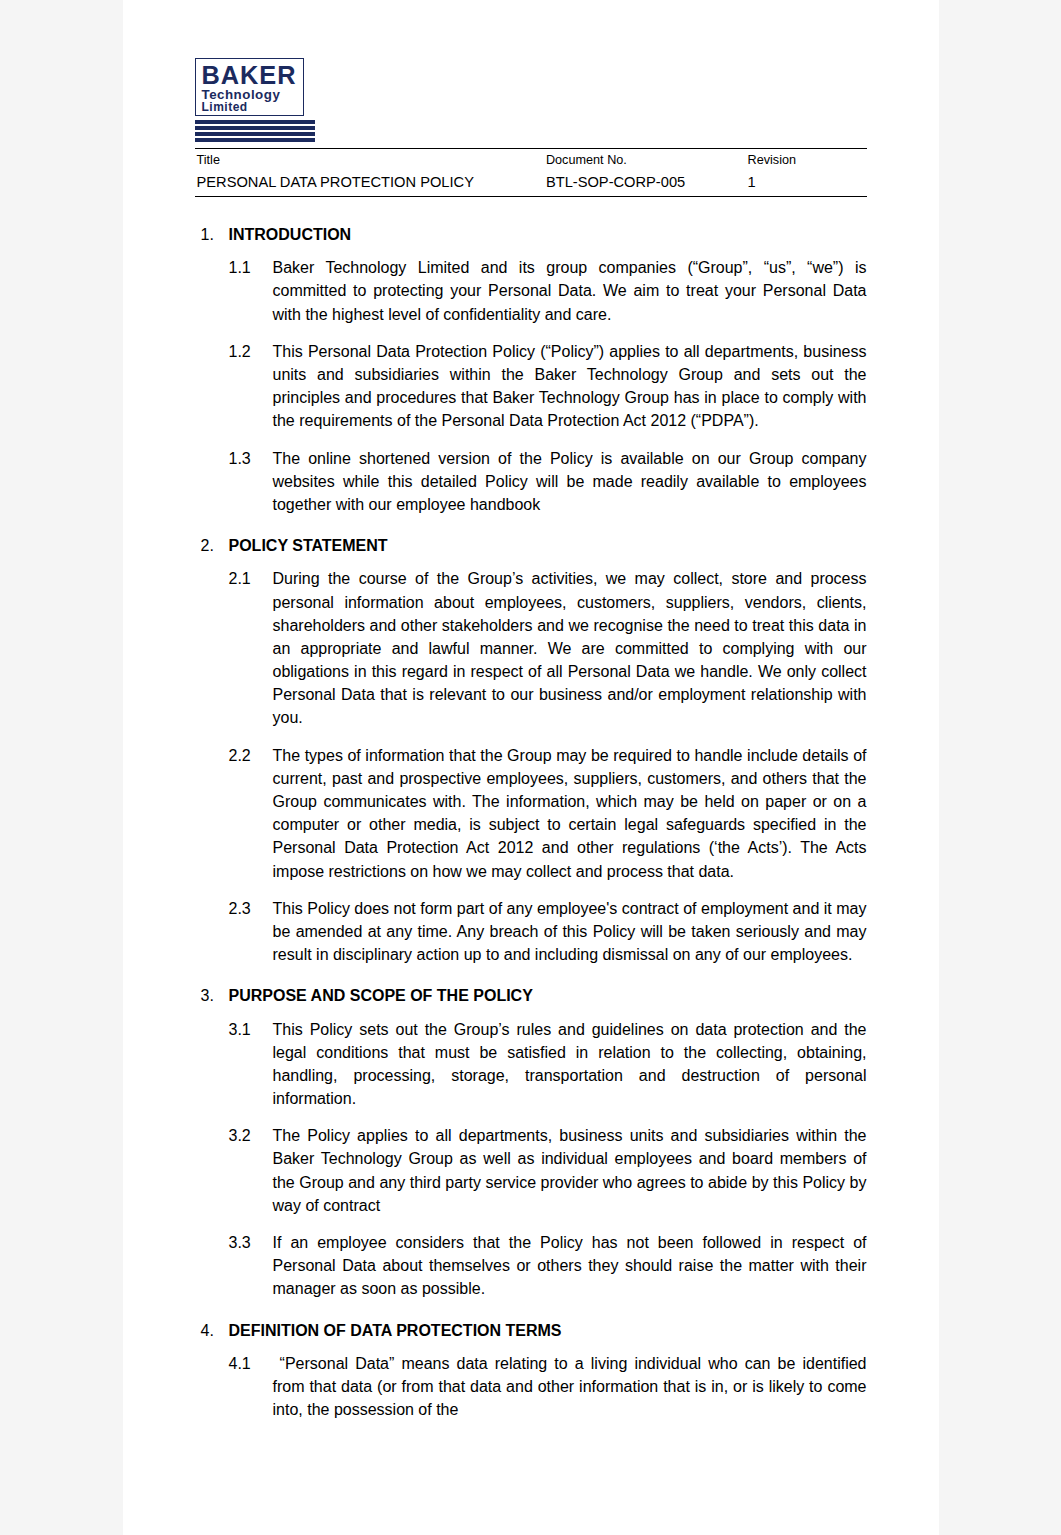BAKER
Technology
Limited
| Title | Document No. | Revision |
| PERSONAL DATA PROTECTION POLICY | BTL-SOP-CORP-005 | 1 |
Introduction
1.1 Baker Technology Limited and its group companies (“Group”, “us”, “we”) is committed to protecting your Personal Data. We aim to treat your Personal Data with the highest level of confidentiality and care.
1.2 This Personal Data Protection Policy (“Policy”) applies to all departments, business units and subsidiaries within the Baker Technology Group and sets out the principles and procedures that Baker Technology Group has in place to comply with the requirements of the Personal Data Protection Act 2012 (“PDPA”).
1.3 The online shortened version of the Policy is available on our Group company websites while this detailed Policy will be made readily available to employees together with our employee handbook
Policy Statement
2.1 During the course of the Group’s activities, we may collect, store and process personal information about employees, customers, suppliers, vendors, clients, shareholders and other stakeholders and we recognise the need to treat this data in an appropriate and lawful manner. We are committed to complying with our obligations in this regard in respect of all Personal Data we handle. We only collect Personal Data that is relevant to our business and/or employment relationship with you.
2.2 The types of information that the Group may be required to handle include details of current, past and prospective employees, suppliers, customers, and others that the Group communicates with. The information, which may be held on paper or on a computer or other media, is subject to certain legal safeguards specified in the Personal Data Protection Act 2012 and other regulations (‘the Acts’). The Acts impose restrictions on how we may collect and process that data.
2.3 This Policy does not form part of any employee's contract of employment and it may be amended at any time. Any breach of this Policy will be taken seriously and may result in disciplinary action up to and including dismissal on any of our employees.
Purpose and Scope of the Policy
3.1 This Policy sets out the Group’s rules and guidelines on data protection and the legal conditions that must be satisfied in relation to the collecting, obtaining, handling, processing, storage, transportation and destruction of personal information.
3.2 The Policy applies to all departments, business units and subsidiaries within the Baker Technology Group as well as individual employees and board members of the Group and any third party service provider who agrees to abide by this Policy by way of contract
3.3 If an employee considers that the Policy has not been followed in respect of Personal Data about themselves or others they should raise the matter with their manager as soon as possible.
Definition of Data Protection Terms
4.1 “Personal Data” means data relating to a living individual who can be identified from that data (or from that data and other information that is in, or is likely to come into, the possession of the